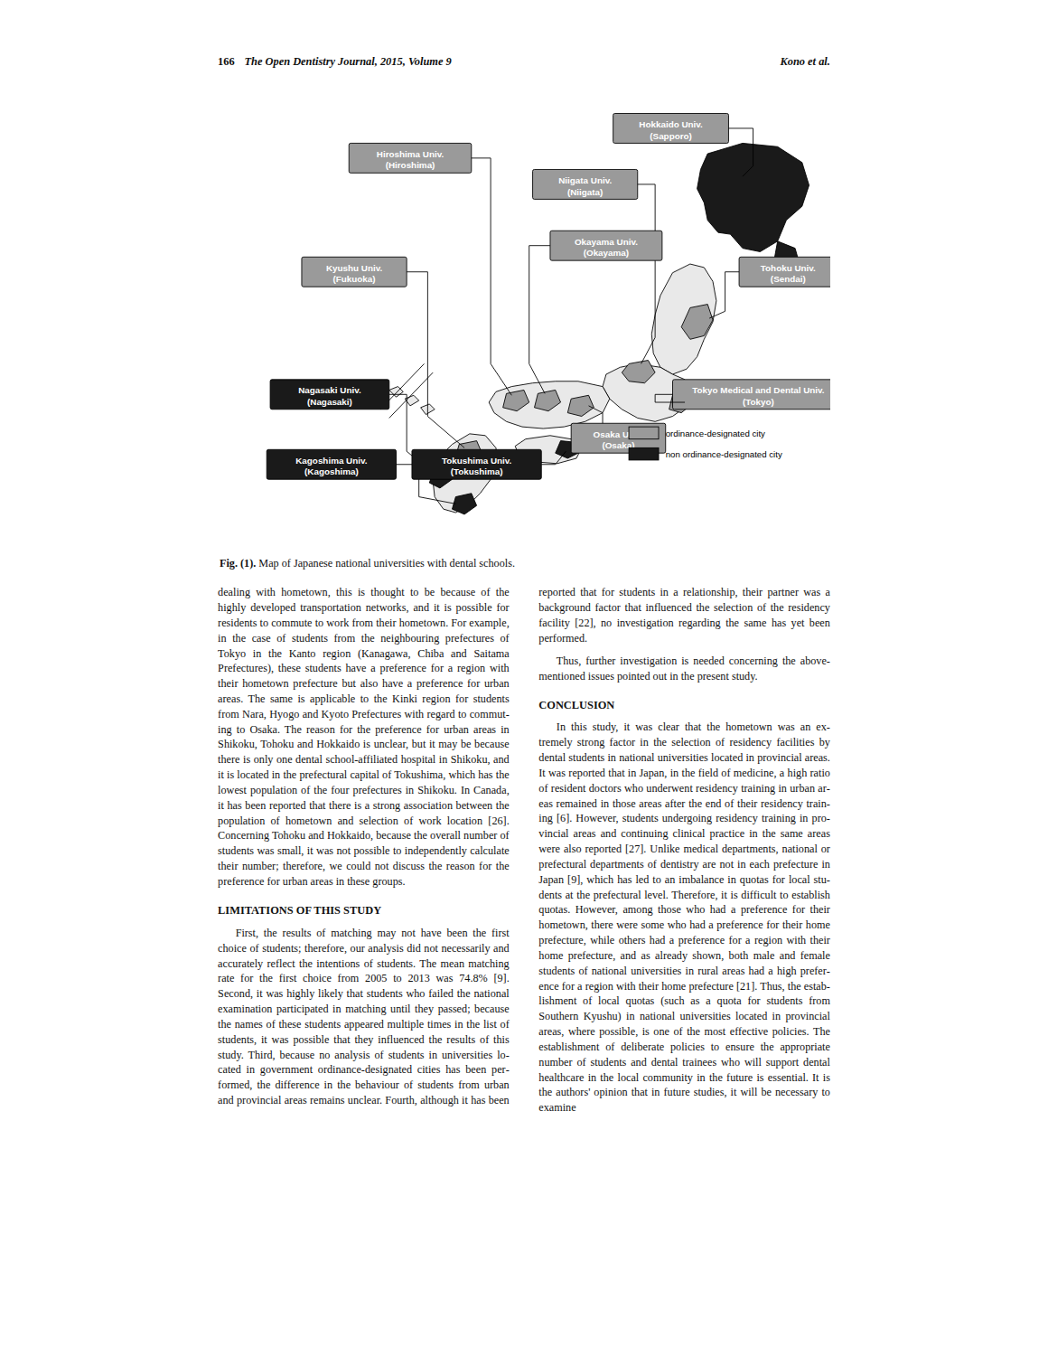166 The Open Dentistry Journal, 2015, Volume 9
Kono et al.
Hokkaido Univ. (Sapporo) Hiroshima Univ. (Hiroshima) Niigata Univ. (Niigata) Okayama Univ. (Okayama) Tohoku Univ. (Sendai) Kyushu Univ. (Fukuoka) Tokyo Medical and Dental Univ. (Tokyo) Nagasaki Univ. (Nagasaki) Osaka Univ. (Osaka) Kagoshima Univ. (Kagoshima) Tokushima Univ. (Tokushima) ordinance-designated city non ordinance-designated city
Fig. (1). Map of Japanese national universities with dental schools.
dealing with hometown, this is thought to be because of the highly developed transportation networks, and it is possible for residents to commute to work from their hometown. For example, in the case of students from the neighbouring prefectures of Tokyo in the Kanto region (Kanagawa, Chiba and Saitama Prefectures), these students have a preference for a region with their hometown prefecture but also have a preference for urban areas. The same is applicable to the Kinki region for students from Nara, Hyogo and Kyoto Prefectures with regard to commuting to Osaka. The reason for the preference for urban areas in Shikoku, Tohoku and Hokkaido is unclear, but it may be because there is only one dental school-affiliated hospital in Shikoku, and it is located in the prefectural capital of Tokushima, which has the lowest population of the four prefectures in Shikoku. In Canada, it has been reported that there is a strong association between the population of hometown and selection of work location [26]. Concerning Tohoku and Hokkaido, because the overall number of students was small, it was not possible to independently calculate their number; therefore, we could not discuss the reason for the preference for urban areas in these groups.
LIMITATIONS OF THIS STUDY
First, the results of matching may not have been the first choice of students; therefore, our analysis did not necessarily and accurately reflect the intentions of students. The mean matching rate for the first choice from 2005 to 2013 was 74.8% [9]. Second, it was highly likely that students who failed the national examination participated in matching until they passed; because the names of these students appeared multiple times in the list of students, it was possible that they influenced the results of this study. Third, because no analysis of students in universities located in government ordinance-designated cities has been performed, the difference in the behaviour of students from urban and provincial areas remains unclear. Fourth, although it has been reported that for students in a relationship, their partner was a background factor that influenced the selection of the residency facility [22], no investigation regarding the same has yet been performed.
Thus, further investigation is needed concerning the abovementioned issues pointed out in the present study.
CONCLUSION
In this study, it was clear that the hometown was an extremely strong factor in the selection of residency facilities by dental students in national universities located in provincial areas. It was reported that in Japan, in the field of medicine, a high ratio of resident doctors who underwent residency training in urban areas remained in those areas after the end of their residency training [6]. However, students undergoing residency training in provincial areas and continuing clinical practice in the same areas were also reported [27]. Unlike medical departments, national or prefectural departments of dentistry are not in each prefecture in Japan [9], which has led to an imbalance in quotas for local students at the prefectural level. Therefore, it is difficult to establish quotas. However, among those who had a preference for their hometown, there were some who had a preference for their home prefecture, while others had a preference for a region with their home prefecture, and as already shown, both male and female students of national universities in rural areas had a high preference for a region with their home prefecture [21]. Thus, the establishment of local quotas (such as a quota for students from Southern Kyushu) in national universities located in provincial areas, where possible, is one of the most effective policies. The establishment of deliberate policies to ensure the appropriate number of students and dental trainees who will support dental healthcare in the local community in the future is essential. It is the authors' opinion that in future studies, it will be necessary to examine